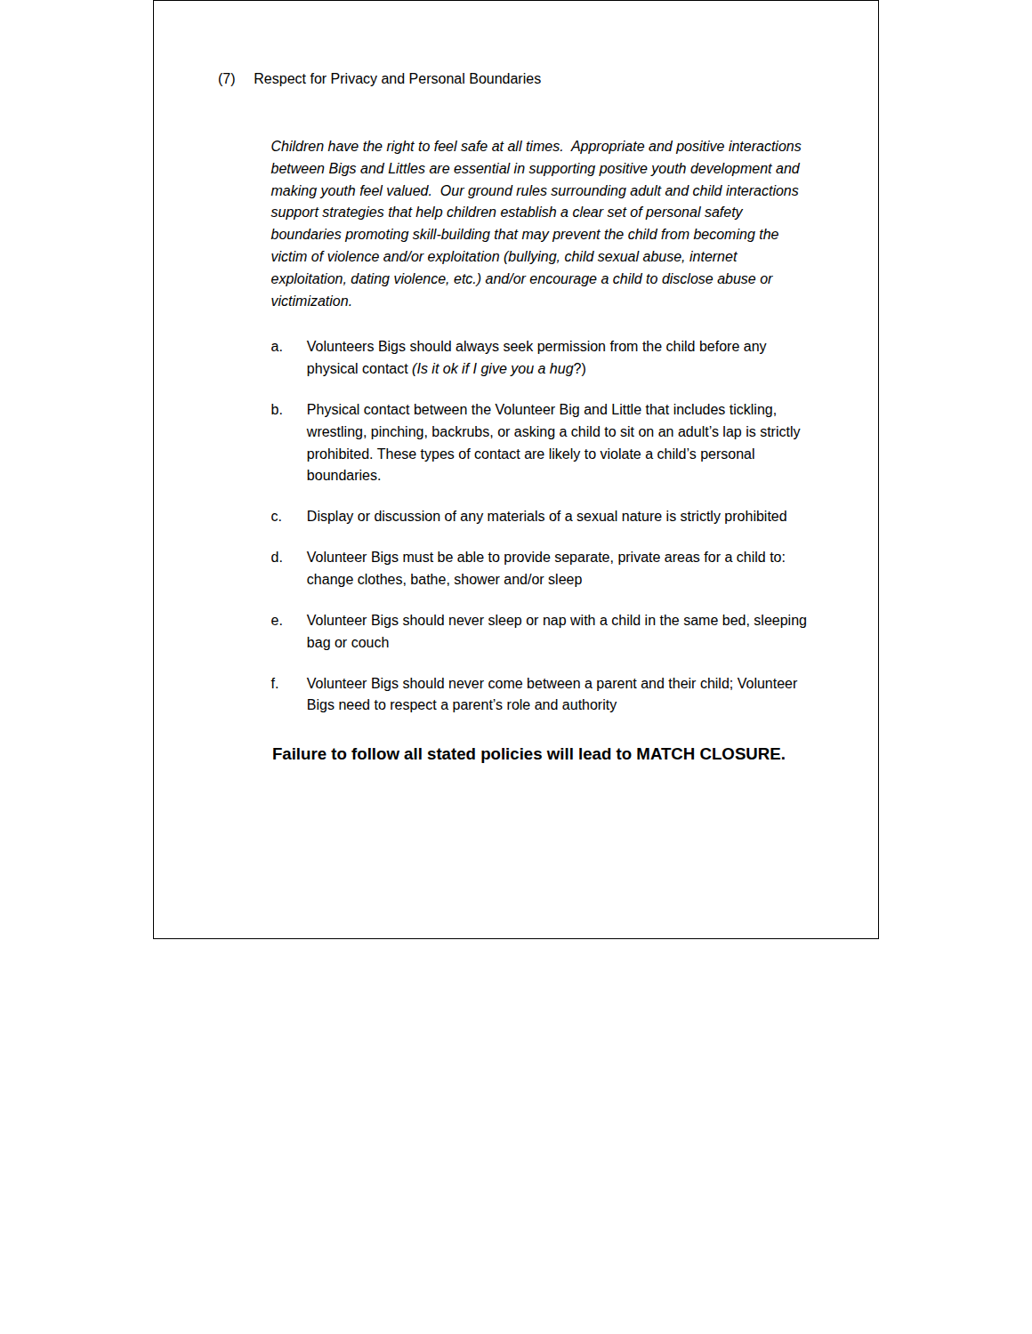(7) Respect for Privacy and Personal Boundaries
Children have the right to feel safe at all times. Appropriate and positive interactions between Bigs and Littles are essential in supporting positive youth development and making youth feel valued. Our ground rules surrounding adult and child interactions support strategies that help children establish a clear set of personal safety boundaries promoting skill-building that may prevent the child from becoming the victim of violence and/or exploitation (bullying, child sexual abuse, internet exploitation, dating violence, etc.) and/or encourage a child to disclose abuse or victimization.
a. Volunteers Bigs should always seek permission from the child before any physical contact (Is it ok if I give you a hug?)
b. Physical contact between the Volunteer Big and Little that includes tickling, wrestling, pinching, backrubs, or asking a child to sit on an adult’s lap is strictly prohibited. These types of contact are likely to violate a child’s personal boundaries.
c. Display or discussion of any materials of a sexual nature is strictly prohibited
d. Volunteer Bigs must be able to provide separate, private areas for a child to: change clothes, bathe, shower and/or sleep
e. Volunteer Bigs should never sleep or nap with a child in the same bed, sleeping bag or couch
f. Volunteer Bigs should never come between a parent and their child; Volunteer Bigs need to respect a parent’s role and authority
Failure to follow all stated policies will lead to MATCH CLOSURE.